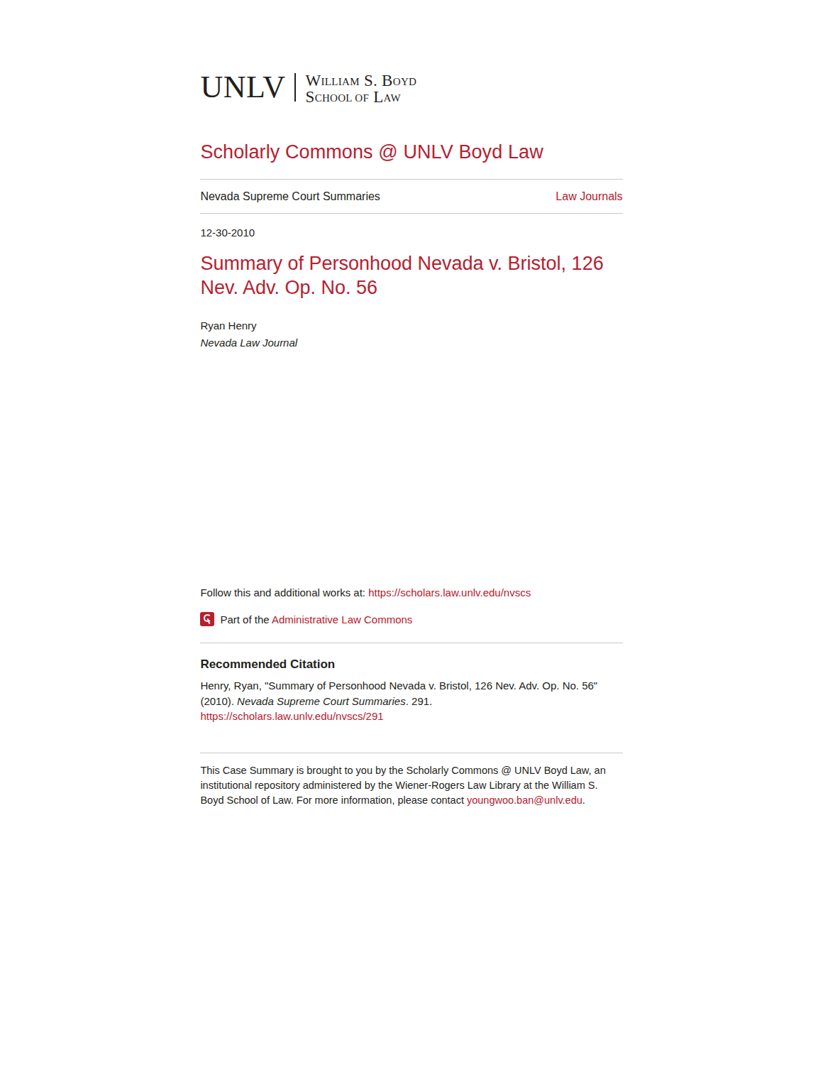UNLV
WILLIAM S. BOYD
SCHOOL OF LAW
Scholarly Commons @ UNLV Boyd Law
Nevada Supreme Court Summaries
Law Journals
12-30-2010
Summary of Personhood Nevada v. Bristol, 126 Nev. Adv. Op. No. 56
Ryan Henry
Nevada Law Journal
Follow this and additional works at: https://scholars.law.unlv.edu/nvscs
Part of the Administrative Law Commons
Recommended Citation
Henry, Ryan, "Summary of Personhood Nevada v. Bristol, 126 Nev. Adv. Op. No. 56" (2010). Nevada Supreme Court Summaries. 291.
https://scholars.law.unlv.edu/nvscs/291
This Case Summary is brought to you by the Scholarly Commons @ UNLV Boyd Law, an institutional repository administered by the Wiener-Rogers Law Library at the William S. Boyd School of Law. For more information, please contact youngwoo.ban@unlv.edu.